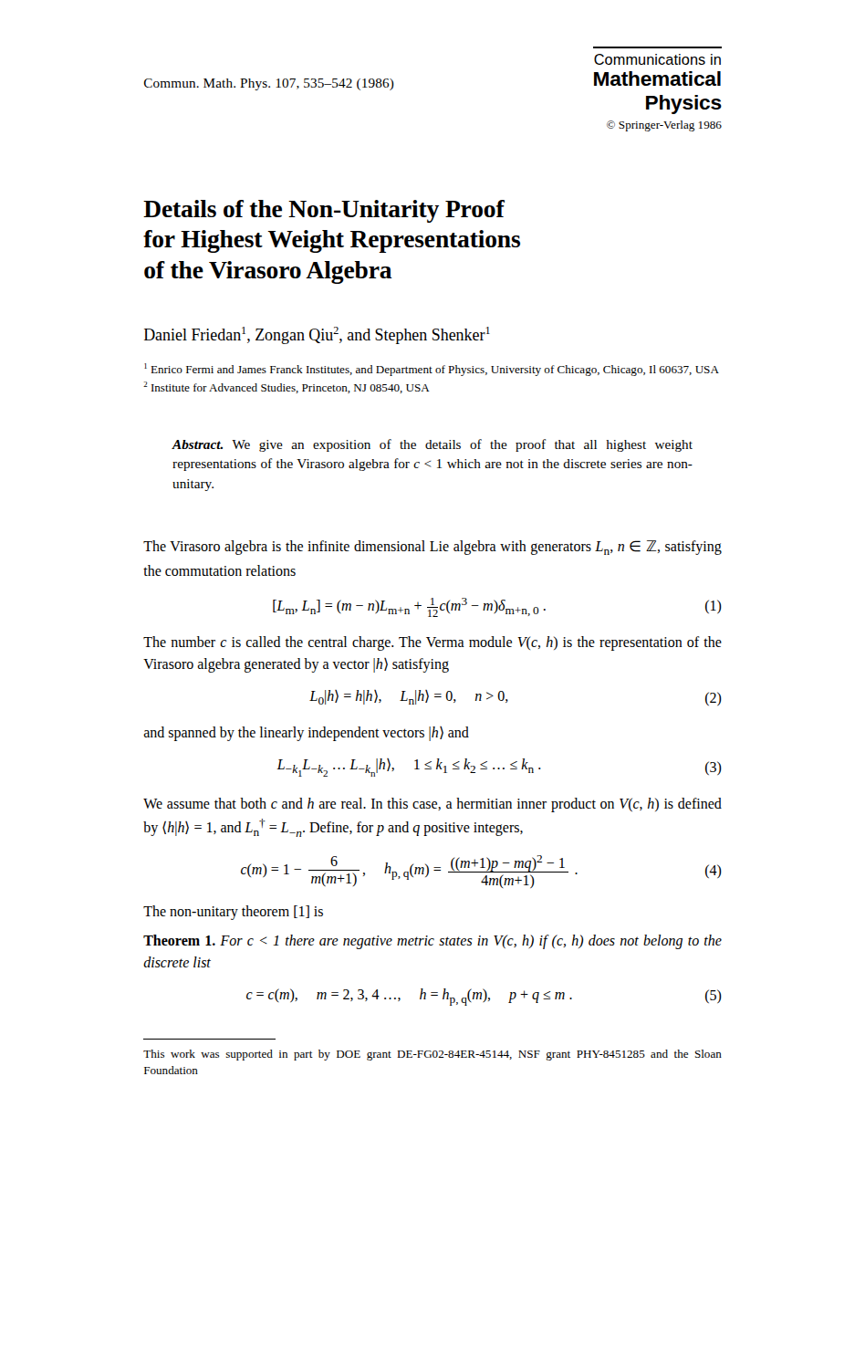Commun. Math. Phys. 107, 535–542 (1986)
Communications in
Mathematical
Physics
© Springer-Verlag 1986
Details of the Non-Unitarity Proof
for Highest Weight Representations
of the Virasoro Algebra
Daniel Friedan1, Zongan Qiu2, and Stephen Shenker1
1 Enrico Fermi and James Franck Institutes, and Department of Physics, University of Chicago, Chicago, Il 60637, USA
2 Institute for Advanced Studies, Princeton, NJ 08540, USA
Abstract. We give an exposition of the details of the proof that all highest weight representations of the Virasoro algebra for c < 1 which are not in the discrete series are non-unitary.
The Virasoro algebra is the infinite dimensional Lie algebra with generators Ln, n ∈ ℤ, satisfying the commutation relations
[Lm, Ln] = (m − n)Lm+n + 112 c(m3 − m)δm+n, 0 .
(1)
The number c is called the central charge. The Verma module V(c, h) is the representation of the Virasoro algebra generated by a vector |h⟩ satisfying
L0|h⟩ = h|h⟩, Ln|h⟩ = 0, n > 0,
(2)
and spanned by the linearly independent vectors |h⟩ and
L−k1L−k2 … L−kn|h⟩, 1 ≤ k1 ≤ k2 ≤ … ≤ kn .
(3)
We assume that both c and h are real. In this case, a hermitian inner product on V(c, h) is defined by ⟨h|h⟩ = 1, and Ln† = L−n. Define, for p and q positive integers,
c(m) = 1 − 6 m(m+1), hp, q(m) = ((m+1)p − mq)2 − 14m(m+1) .
(4)
The non-unitary theorem [1] is
Theorem 1. For c < 1 there are negative metric states in V(c, h) if (c, h) does not belong to the discrete list
c = c(m), m = 2, 3, 4 …, h = hp, q(m), p + q ≤ m .
(5)
This work was supported in part by DOE grant DE-FG02-84ER-45144, NSF grant PHY-8451285 and the Sloan Foundation